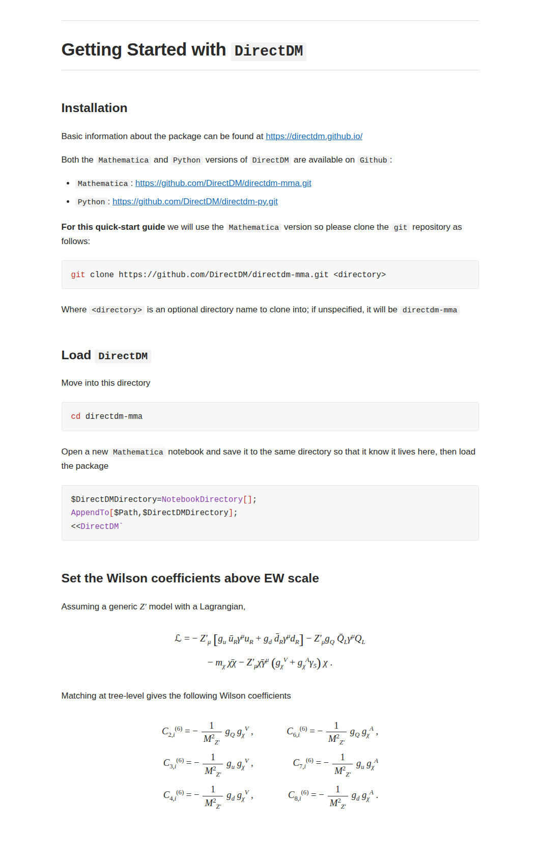Getting Started with DirectDM
Installation
Basic information about the package can be found at https://directdm.github.io/
Both the Mathematica and Python versions of DirectDM are available on Github:
Mathematica: https://github.com/DirectDM/directdm-mma.git
Python: https://github.com/DirectDM/directdm-py.git
For this quick-start guide we will use the Mathematica version so please clone the git repository as follows:
git clone https://github.com/DirectDM/directdm-mma.git <directory>
Where <directory> is an optional directory name to clone into; if unspecified, it will be directdm-mma
Load DirectDM
Move into this directory
cd directdm-mma
Open a new Mathematica notebook and save it to the same directory so that it know it lives here, then load the package
$DirectDMDirectory=NotebookDirectory[];
AppendTo[$Path,$DirectDMDirectory];
<<DirectDM`
Set the Wilson coefficients above EW scale
Assuming a generic Z′ model with a Lagrangian,
ℒ = − Z′μ [gu ūR γμuR + gd d̄R γμdR] − Z′μgQ Q̄L γμQL − mχ χ̄χ − Z′μχ̄γμ (gχV + gχA γ5) χ .
Matching at tree-level gives the following Wilson coefficients
| C 2, i (6) = − 1 M 2 Z′ g Q g χ V , | C 6, i (6) = − 1 M 2 Z′ g Q g χ A , |
| C 3, i (6) = − 1 M 2 Z′ g u g χ V , | C 7, i (6) = − 1 M 2 Z′ g u g χ A |
| C 4, i (6) = − 1 M 2 Z′ g d g χ V , | C 8, i (6) = − 1 M 2 Z′ g d g χ A . |